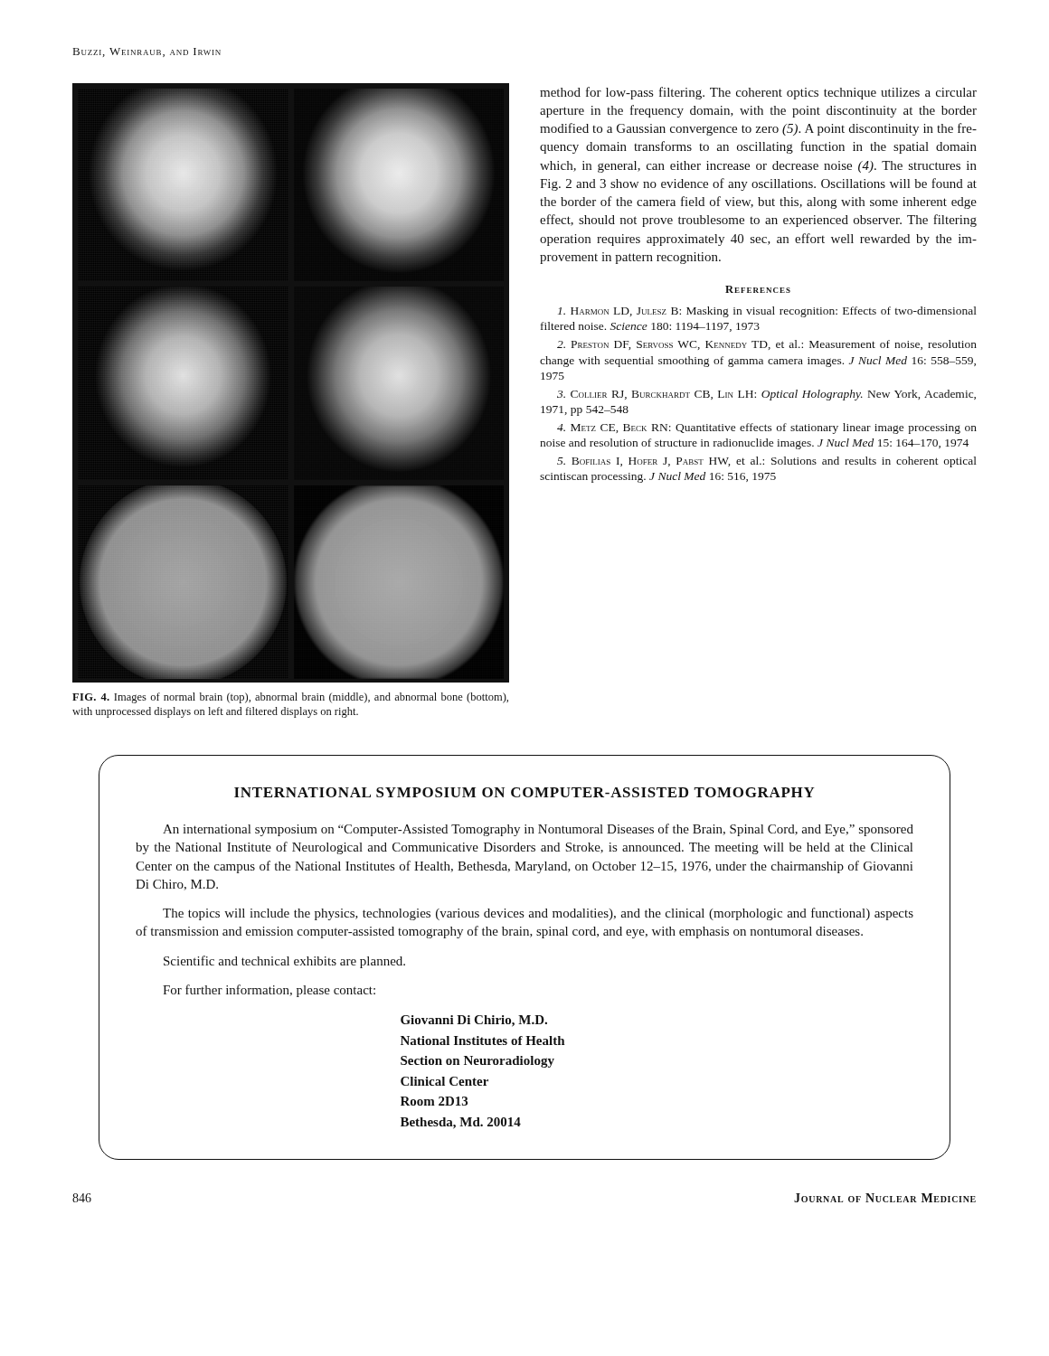Buzzi, Weinraub, and Irwin
FIG. 4. Images of normal brain (top), abnormal brain (middle), and abnormal bone (bottom), with unprocessed displays on left and filtered displays on right.
method for low-pass filtering. The coherent optics technique utilizes a circular aperture in the frequency domain, with the point discontinuity at the border modified to a Gaussian convergence to zero (5). A point discontinuity in the frequency domain transforms to an oscillating function in the spatial domain which, in general, can either increase or decrease noise (4). The structures in Fig. 2 and 3 show no evidence of any oscillations. Oscillations will be found at the border of the camera field of view, but this, along with some inherent edge effect, should not prove troublesome to an experienced observer. The filtering operation requires approximately 40 sec, an effort well rewarded by the improvement in pattern recognition.
References
1. Harmon LD, Julesz B: Masking in visual recognition: Effects of two-dimensional filtered noise. Science 180: 1194–1197, 1973
2. Preston DF, Servoss WC, Kennedy TD, et al.: Measurement of noise, resolution change with sequential smoothing of gamma camera images. J Nucl Med 16: 558–559, 1975
3. Collier RJ, Burckhardt CB, Lin LH: Optical Holography. New York, Academic, 1971, pp 542–548
4. Metz CE, Beck RN: Quantitative effects of stationary linear image processing on noise and resolution of structure in radionuclide images. J Nucl Med 15: 164–170, 1974
5. Bofilias I, Hofer J, Pabst HW, et al.: Solutions and results in coherent optical scintiscan processing. J Nucl Med 16: 516, 1975
INTERNATIONAL SYMPOSIUM ON COMPUTER-ASSISTED TOMOGRAPHY
An international symposium on “Computer-Assisted Tomography in Nontumoral Diseases of the Brain, Spinal Cord, and Eye,” sponsored by the National Institute of Neurological and Communicative Disorders and Stroke, is announced. The meeting will be held at the Clinical Center on the campus of the National Institutes of Health, Bethesda, Maryland, on October 12–15, 1976, under the chairmanship of Giovanni Di Chiro, M.D.
The topics will include the physics, technologies (various devices and modalities), and the clinical (morphologic and functional) aspects of transmission and emission computer-assisted tomography of the brain, spinal cord, and eye, with emphasis on nontumoral diseases.
Scientific and technical exhibits are planned.
For further information, please contact:
Giovanni Di Chirio, M.D.
National Institutes of Health
Section on Neuroradiology
Clinical Center
Room 2D13
Bethesda, Md. 20014
846
Journal of Nuclear Medicine